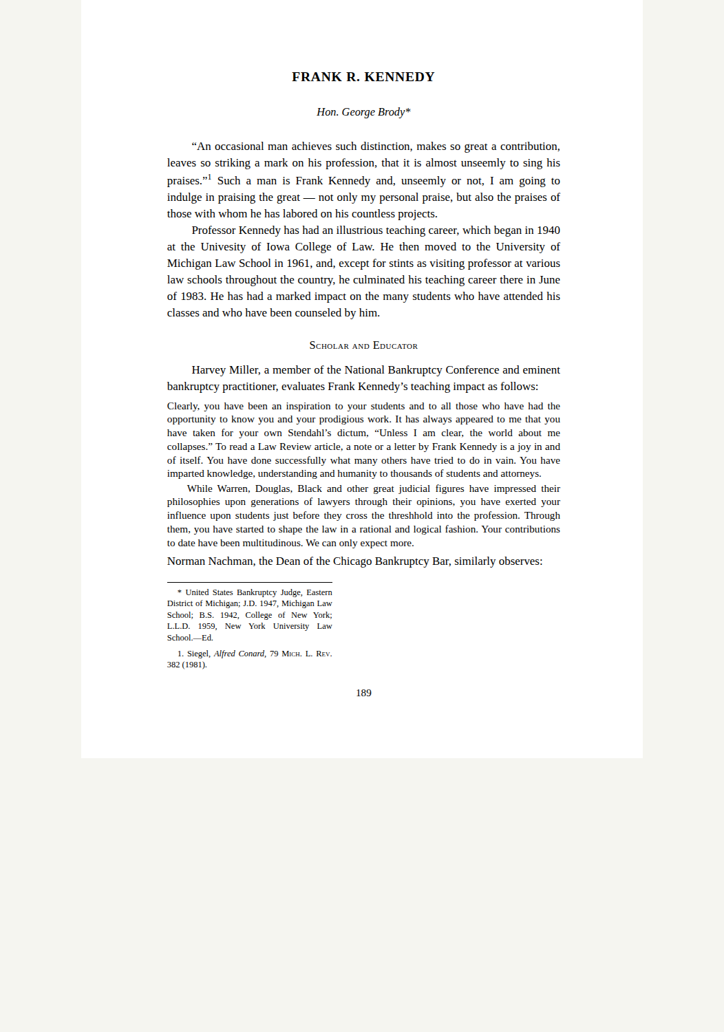FRANK R. KENNEDY
Hon. George Brody*
“An occasional man achieves such distinction, makes so great a contribution, leaves so striking a mark on his profession, that it is almost unseemly to sing his praises.”1 Such a man is Frank Kennedy and, unseemly or not, I am going to indulge in praising the great — not only my personal praise, but also the praises of those with whom he has labored on his countless projects.
Professor Kennedy has had an illustrious teaching career, which began in 1940 at the Univesity of Iowa College of Law. He then moved to the University of Michigan Law School in 1961, and, except for stints as visiting professor at various law schools throughout the country, he culminated his teaching career there in June of 1983. He has had a marked impact on the many students who have attended his classes and who have been counseled by him.
Scholar and Educator
Harvey Miller, a member of the National Bankruptcy Conference and eminent bankruptcy practitioner, evaluates Frank Kennedy’s teaching impact as follows:
Clearly, you have been an inspiration to your students and to all those who have had the opportunity to know you and your prodigious work. It has always appeared to me that you have taken for your own Stendahl’s dictum, “Unless I am clear, the world about me collapses.” To read a Law Review article, a note or a letter by Frank Kennedy is a joy in and of itself. You have done successfully what many others have tried to do in vain. You have imparted knowledge, understanding and humanity to thousands of students and attorneys.
While Warren, Douglas, Black and other great judicial figures have impressed their philosophies upon generations of lawyers through their opinions, you have exerted your influence upon students just before they cross the threshhold into the profession. Through them, you have started to shape the law in a rational and logical fashion. Your contributions to date have been multitudinous. We can only expect more.
Norman Nachman, the Dean of the Chicago Bankruptcy Bar, similarly observes:
* United States Bankruptcy Judge, Eastern District of Michigan; J.D. 1947, Michigan Law School; B.S. 1942, College of New York; L.L.D. 1959, New York University Law School.—Ed.
1. Siegel, Alfred Conard, 79 Mich. L. Rev. 382 (1981).
189